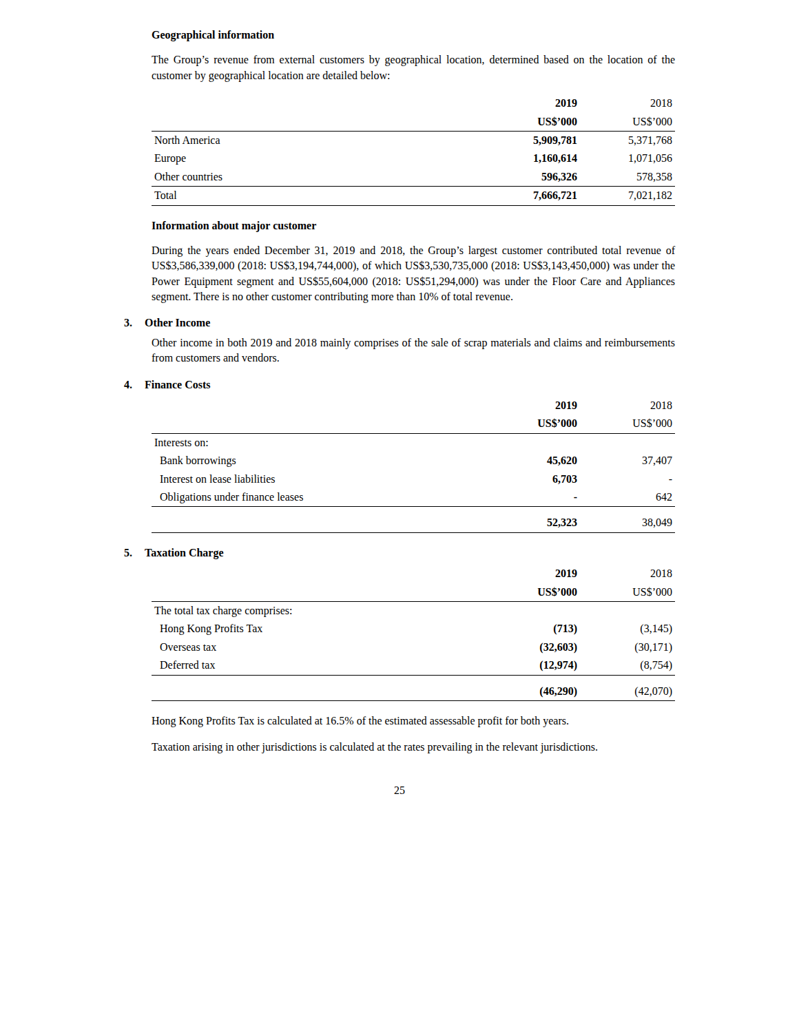Geographical information
The Group’s revenue from external customers by geographical location, determined based on the location of the customer by geographical location are detailed below:
| | 2019 | 2018 |
| | US$’000 | US$’000 |
| North America | 5,909,781 | 5,371,768 |
| Europe | 1,160,614 | 1,071,056 |
| Other countries | 596,326 | 578,358 |
| Total | 7,666,721 | 7,021,182 |
Information about major customer
During the years ended December 31, 2019 and 2018, the Group’s largest customer contributed total revenue of US$3,586,339,000 (2018: US$3,194,744,000), of which US$3,530,735,000 (2018: US$3,143,450,000) was under the Power Equipment segment and US$55,604,000 (2018: US$51,294,000) was under the Floor Care and Appliances segment. There is no other customer contributing more than 10% of total revenue.
3.
Other Income
Other income in both 2019 and 2018 mainly comprises of the sale of scrap materials and claims and reimbursements from customers and vendors.
4.
Finance Costs
| | 2019 | 2018 |
| | US$’000 | US$’000 |
| Interests on: | | |
| Bank borrowings | 45,620 | 37,407 |
| Interest on lease liabilities | 6,703 | - |
| Obligations under finance leases | - | 642 |
| | 52,323 | 38,049 |
5.
Taxation Charge
| | 2019 | 2018 |
| | US$’000 | US$’000 |
| The total tax charge comprises: | | |
| Hong Kong Profits Tax | (713) | (3,145) |
| Overseas tax | (32,603) | (30,171) |
| Deferred tax | (12,974) | (8,754) |
| | (46,290) | (42,070) |
Hong Kong Profits Tax is calculated at 16.5% of the estimated assessable profit for both years.
Taxation arising in other jurisdictions is calculated at the rates prevailing in the relevant jurisdictions.
25